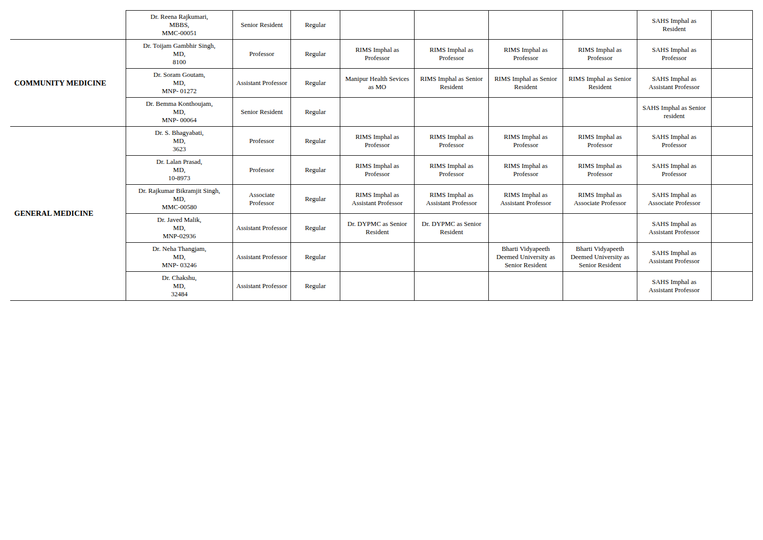| | Dr. Reena Rajkumari, MBBS, MMC-00051 | Senior Resident | Regular | | | | | SAHS Imphal as Resident | |
| COMMUNITY MEDICINE | Dr. Toijam Gambhir Singh, MD, 8100 | Professor | Regular | RIMS Imphal as Professor | RIMS Imphal as Professor | RIMS Imphal as Professor | RIMS Imphal as Professor | SAHS Imphal as Professor | |
| Dr. Soram Goutam, MD, MNP- 01272 | Assistant Professor | Regular | Manipur Health Sevices as MO | RIMS Imphal as Senior Resident | RIMS Imphal as Senior Resident | RIMS Imphal as Senior Resident | SAHS Imphal as Assistant Professor | |
| Dr. Bemma Konthoujam, MD, MNP- 00064 | Senior Resident | Regular | | | | | SAHS Imphal as Senior resident | |
| GENERAL MEDICINE | Dr. S. Bhagyabati, MD, 3623 | Professor | Regular | RIMS Imphal as Professor | RIMS Imphal as Professor | RIMS Imphal as Professor | RIMS Imphal as Professor | SAHS Imphal as Professor | |
| Dr. Lalan Prasad, MD, 10-8973 | Professor | Regular | RIMS Imphal as Professor | RIMS Imphal as Professor | RIMS Imphal as Professor | RIMS Imphal as Professor | SAHS Imphal as Professor | |
| Dr. Rajkumar Bikramjit Singh, MD, MMC-00580 | Associate Professor | Regular | RIMS Imphal as Assistant Professor | RIMS Imphal as Assistant Professor | RIMS Imphal as Assistant Professor | RIMS Imphal as Associate Professor | SAHS Imphal as Associate Professor | |
| Dr. Javed Malik, MD, MNP-02936 | Assistant Professor | Regular | Dr. DYPMC as Senior Resident | Dr. DYPMC as Senior Resident | | | SAHS Imphal as Assistant Professor | |
| Dr. Neha Thangjam, MD, MNP- 03246 | Assistant Professor | Regular | | | Bharti Vidyapeeth Deemed University as Senior Resident | Bharti Vidyapeeth Deemed University as Senior Resident | SAHS Imphal as Assistant Professor | |
| Dr. Chakshu, MD, 32484 | Assistant Professor | Regular | | | | | SAHS Imphal as Assistant Professor | |